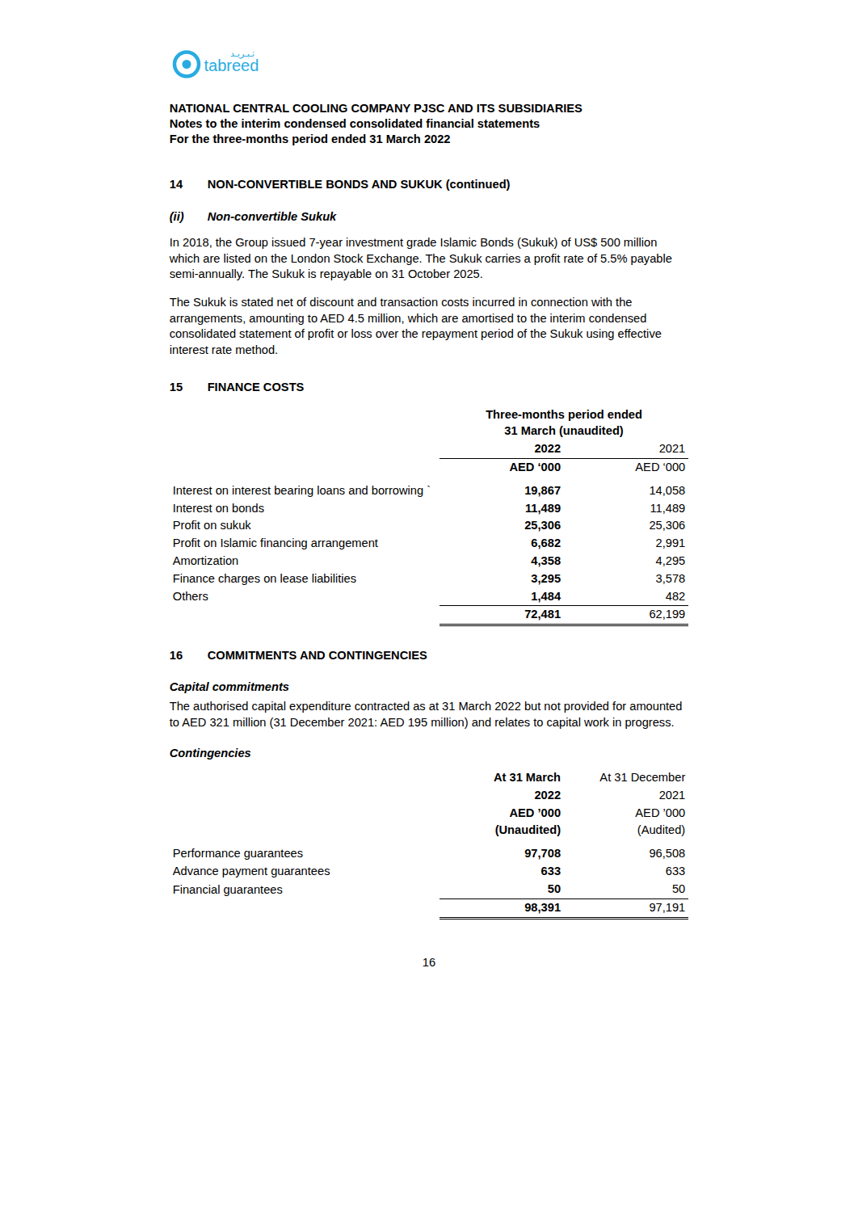tabreed تـبـريـد
NATIONAL CENTRAL COOLING COMPANY PJSC AND ITS SUBSIDIARIES
Notes to the interim condensed consolidated financial statements
For the three-months period ended 31 March 2022
14 NON-CONVERTIBLE BONDS AND SUKUK (continued)
(ii) Non-convertible Sukuk
In 2018, the Group issued 7-year investment grade Islamic Bonds (Sukuk) of US$ 500 million which are listed on the London Stock Exchange. The Sukuk carries a profit rate of 5.5% payable semi-annually. The Sukuk is repayable on 31 October 2025.
The Sukuk is stated net of discount and transaction costs incurred in connection with the arrangements, amounting to AED 4.5 million, which are amortised to the interim condensed consolidated statement of profit or loss over the repayment period of the Sukuk using effective interest rate method.
15 FINANCE COSTS
| | Three-months period ended 31 March (unaudited) |
| | 2022 | 2021 |
| | AED ‘000 | AED ‘000 |
| Interest on interest bearing loans and borrowing ` | 19,867 | 14,058 |
| Interest on bonds | 11,489 | 11,489 |
| Profit on sukuk | 25,306 | 25,306 |
| Profit on Islamic financing arrangement | 6,682 | 2,991 |
| Amortization | 4,358 | 4,295 |
| Finance charges on lease liabilities | 3,295 | 3,578 |
| Others | 1,484 | 482 |
| | 72,481 | 62,199 |
16 COMMITMENTS AND CONTINGENCIES
Capital commitments
The authorised capital expenditure contracted as at 31 March 2022 but not provided for amounted to AED 321 million (31 December 2021: AED 195 million) and relates to capital work in progress.
Contingencies
| | At 31 March | At 31 December |
| | 2022 | 2021 |
| | AED ’000 | AED ’000 |
| | (Unaudited) | (Audited) |
| Performance guarantees | 97,708 | 96,508 |
| Advance payment guarantees | 633 | 633 |
| Financial guarantees | 50 | 50 |
| | 98,391 | 97,191 |
16